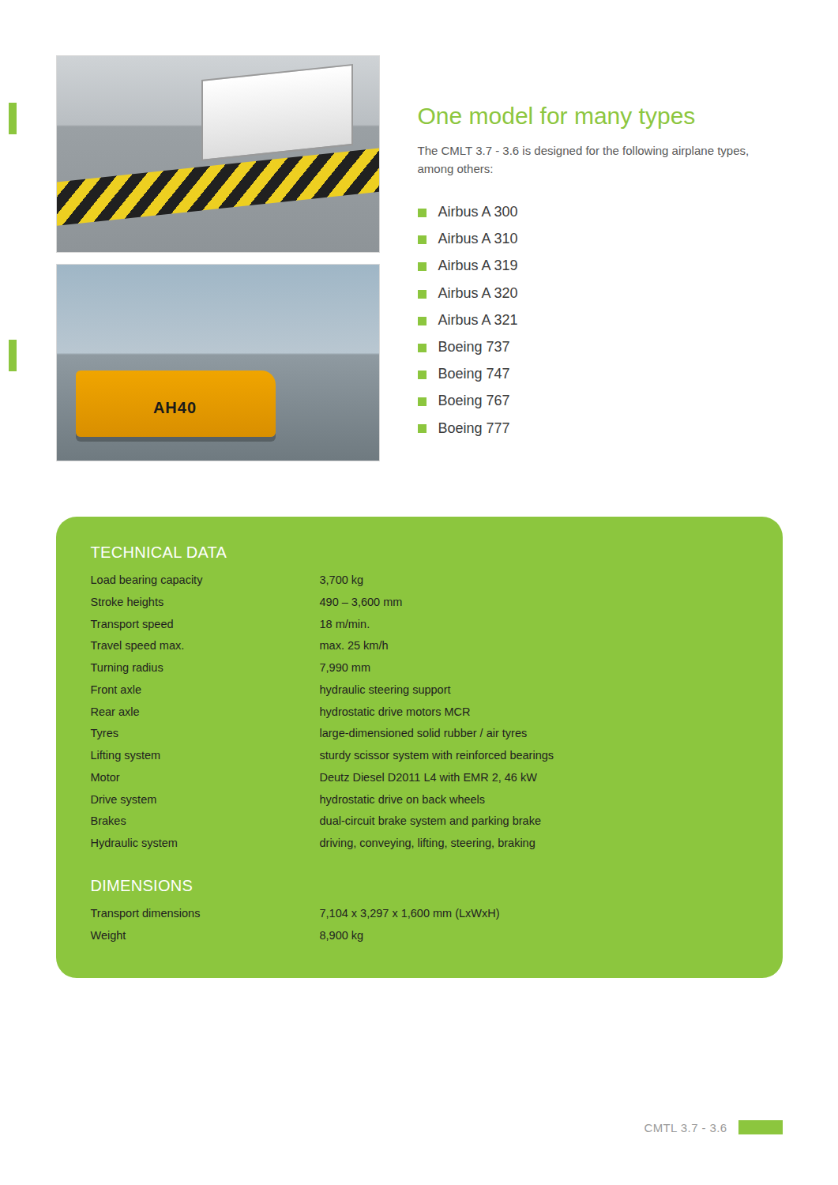One model for many types
The CMLT 3.7 - 3.6 is designed for the following airplane types, among others:
Airbus A 300
Airbus A 310
Airbus A 319
Airbus A 320
Airbus A 321
Boeing 737
Boeing 747
Boeing 767
Boeing 777
TECHNICAL DATA
| Load bearing capacity | 3,700 kg |
| Stroke heights | 490 – 3,600 mm |
| Transport speed | 18 m/min. |
| Travel speed max. | max. 25 km/h |
| Turning radius | 7,990 mm |
| Front axle | hydraulic steering support |
| Rear axle | hydrostatic drive motors MCR |
| Tyres | large-dimensioned solid rubber / air tyres |
| Lifting system | sturdy scissor system with reinforced bearings |
| Motor | Deutz Diesel D2011 L4 with EMR 2, 46 kW |
| Drive system | hydrostatic drive on back wheels |
| Brakes | dual-circuit brake system and parking brake |
| Hydraulic system | driving, conveying, lifting, steering, braking |
DIMENSIONS
| Transport dimensions | 7,104 x 3,297 x 1,600 mm (LxWxH) |
| Weight | 8,900 kg |
CMTL 3.7 - 3.6